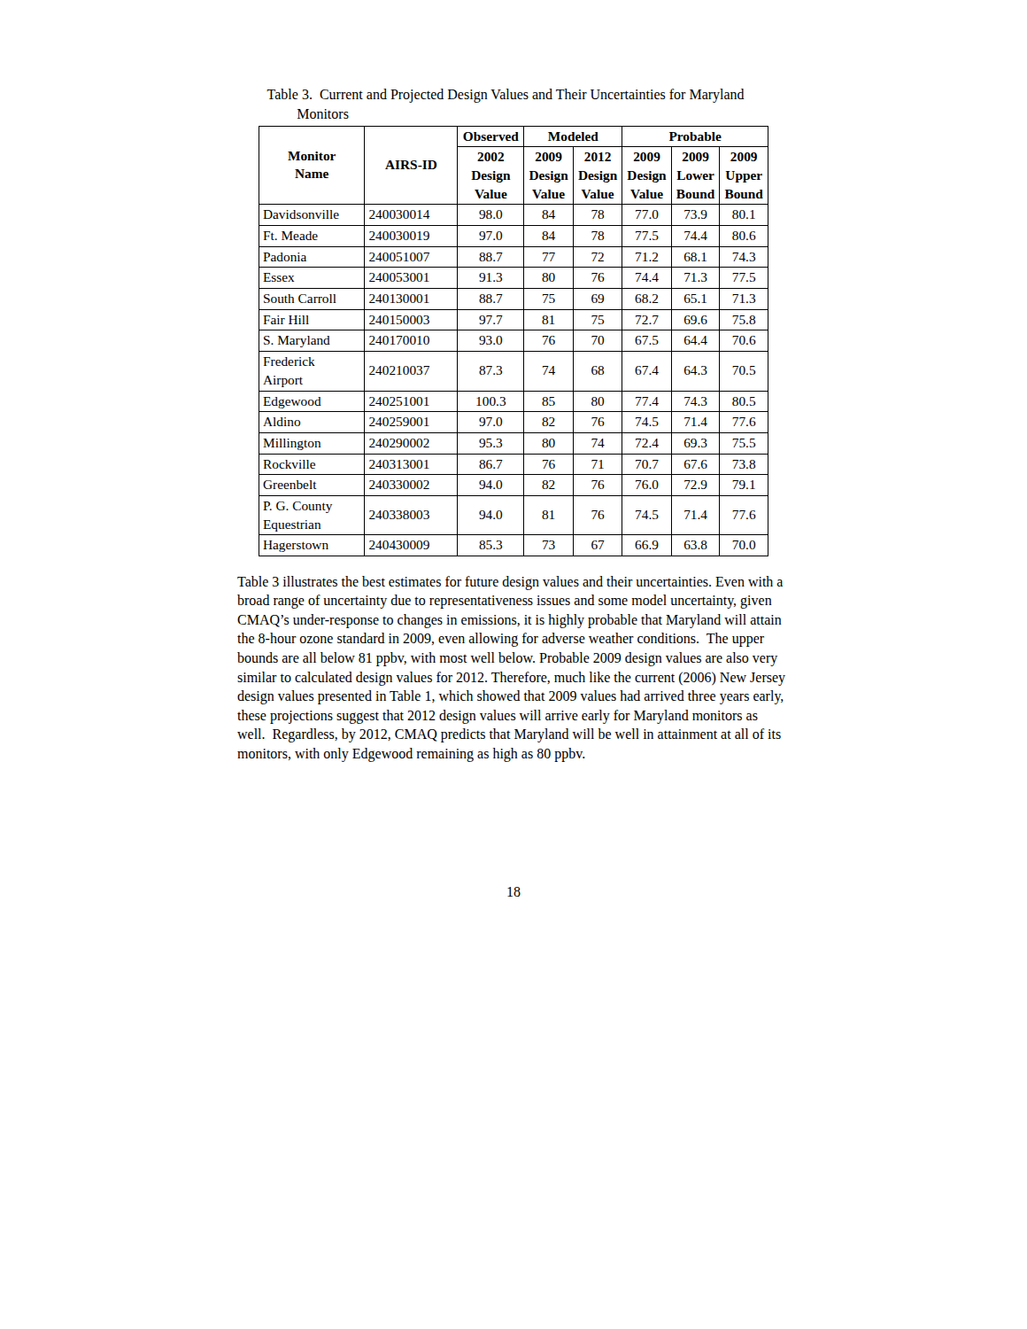Table 3. Current and Projected Design Values and Their Uncertainties for Maryland Monitors
| Monitor Name | AIRS-ID | Observed | Modeled | Probable |
| --- | --- | --- | --- | --- |
| 2002 Design Value | 2009 Design Value | 2012 Design Value | 2009 Design Value | 2009 Lower Bound | 2009 Upper Bound |
| Davidsonville | 240030014 | 98.0 | 84 | 78 | 77.0 | 73.9 | 80.1 |
| Ft. Meade | 240030019 | 97.0 | 84 | 78 | 77.5 | 74.4 | 80.6 |
| Padonia | 240051007 | 88.7 | 77 | 72 | 71.2 | 68.1 | 74.3 |
| Essex | 240053001 | 91.3 | 80 | 76 | 74.4 | 71.3 | 77.5 |
| South Carroll | 240130001 | 88.7 | 75 | 69 | 68.2 | 65.1 | 71.3 |
| Fair Hill | 240150003 | 97.7 | 81 | 75 | 72.7 | 69.6 | 75.8 |
| S. Maryland | 240170010 | 93.0 | 76 | 70 | 67.5 | 64.4 | 70.6 |
| Frederick Airport | 240210037 | 87.3 | 74 | 68 | 67.4 | 64.3 | 70.5 |
| Edgewood | 240251001 | 100.3 | 85 | 80 | 77.4 | 74.3 | 80.5 |
| Aldino | 240259001 | 97.0 | 82 | 76 | 74.5 | 71.4 | 77.6 |
| Millington | 240290002 | 95.3 | 80 | 74 | 72.4 | 69.3 | 75.5 |
| Rockville | 240313001 | 86.7 | 76 | 71 | 70.7 | 67.6 | 73.8 |
| Greenbelt | 240330002 | 94.0 | 82 | 76 | 76.0 | 72.9 | 79.1 |
| P. G. County Equestrian | 240338003 | 94.0 | 81 | 76 | 74.5 | 71.4 | 77.6 |
| Hagerstown | 240430009 | 85.3 | 73 | 67 | 66.9 | 63.8 | 70.0 |
Table 3 illustrates the best estimates for future design values and their uncertainties. Even with a broad range of uncertainty due to representativeness issues and some model uncertainty, given CMAQ’s under-response to changes in emissions, it is highly probable that Maryland will attain the 8-hour ozone standard in 2009, even allowing for adverse weather conditions. The upper bounds are all below 81 ppbv, with most well below. Probable 2009 design values are also very similar to calculated design values for 2012. Therefore, much like the current (2006) New Jersey design values presented in Table 1, which showed that 2009 values had arrived three years early, these projections suggest that 2012 design values will arrive early for Maryland monitors as well. Regardless, by 2012, CMAQ predicts that Maryland will be well in attainment at all of its monitors, with only Edgewood remaining as high as 80 ppbv.
18